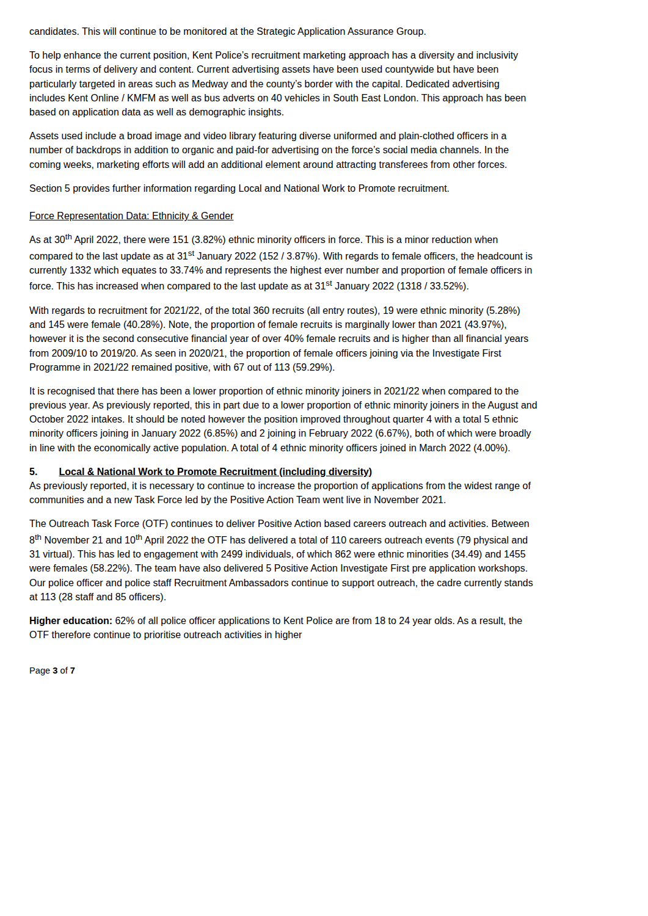candidates. This will continue to be monitored at the Strategic Application Assurance Group.
To help enhance the current position, Kent Police’s recruitment marketing approach has a diversity and inclusivity focus in terms of delivery and content. Current advertising assets have been used countywide but have been particularly targeted in areas such as Medway and the county’s border with the capital. Dedicated advertising includes Kent Online / KMFM as well as bus adverts on 40 vehicles in South East London. This approach has been based on application data as well as demographic insights.
Assets used include a broad image and video library featuring diverse uniformed and plain-clothed officers in a number of backdrops in addition to organic and paid-for advertising on the force’s social media channels. In the coming weeks, marketing efforts will add an additional element around attracting transferees from other forces.
Section 5 provides further information regarding Local and National Work to Promote recruitment.
Force Representation Data: Ethnicity & Gender
As at 30th April 2022, there were 151 (3.82%) ethnic minority officers in force. This is a minor reduction when compared to the last update as at 31st January 2022 (152 / 3.87%). With regards to female officers, the headcount is currently 1332 which equates to 33.74% and represents the highest ever number and proportion of female officers in force. This has increased when compared to the last update as at 31st January 2022 (1318 / 33.52%).
With regards to recruitment for 2021/22, of the total 360 recruits (all entry routes), 19 were ethnic minority (5.28%) and 145 were female (40.28%). Note, the proportion of female recruits is marginally lower than 2021 (43.97%), however it is the second consecutive financial year of over 40% female recruits and is higher than all financial years from 2009/10 to 2019/20. As seen in 2020/21, the proportion of female officers joining via the Investigate First Programme in 2021/22 remained positive, with 67 out of 113 (59.29%).
It is recognised that there has been a lower proportion of ethnic minority joiners in 2021/22 when compared to the previous year. As previously reported, this in part due to a lower proportion of ethnic minority joiners in the August and October 2022 intakes. It should be noted however the position improved throughout quarter 4 with a total 5 ethnic minority officers joining in January 2022 (6.85%) and 2 joining in February 2022 (6.67%), both of which were broadly in line with the economically active population. A total of 4 ethnic minority officers joined in March 2022 (4.00%).
5. Local & National Work to Promote Recruitment (including diversity)
As previously reported, it is necessary to continue to increase the proportion of applications from the widest range of communities and a new Task Force led by the Positive Action Team went live in November 2021.
The Outreach Task Force (OTF) continues to deliver Positive Action based careers outreach and activities. Between 8th November 21 and 10th April 2022 the OTF has delivered a total of 110 careers outreach events (79 physical and 31 virtual). This has led to engagement with 2499 individuals, of which 862 were ethnic minorities (34.49) and 1455 were females (58.22%). The team have also delivered 5 Positive Action Investigate First pre application workshops. Our police officer and police staff Recruitment Ambassadors continue to support outreach, the cadre currently stands at 113 (28 staff and 85 officers).
Higher education: 62% of all police officer applications to Kent Police are from 18 to 24 year olds. As a result, the OTF therefore continue to prioritise outreach activities in higher
Page 3 of 7